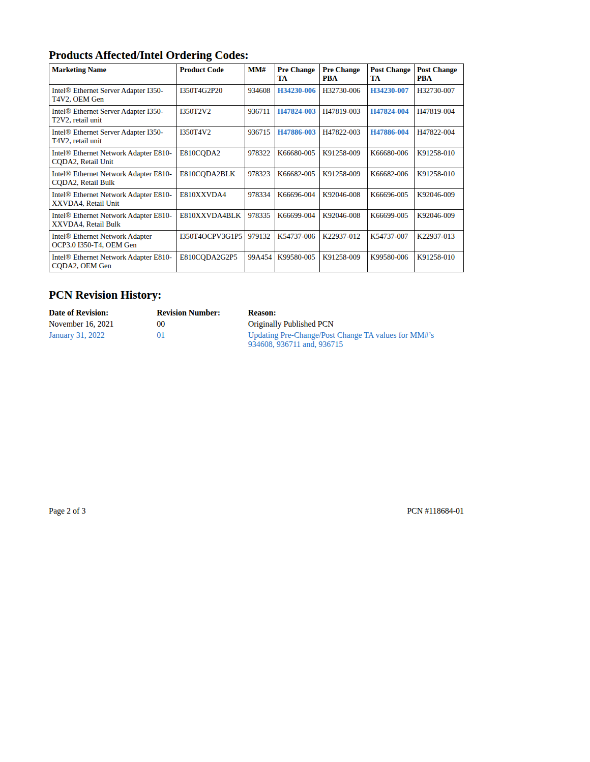Products Affected/Intel Ordering Codes:
| Marketing Name | Product Code | MM# | Pre Change TA | Pre Change PBA | Post Change TA | Post Change PBA |
| --- | --- | --- | --- | --- | --- | --- |
| Intel® Ethernet Server Adapter I350-T4V2, OEM Gen | I350T4G2P20 | 934608 | H34230-006 | H32730-006 | H34230-007 | H32730-007 |
| Intel® Ethernet Server Adapter I350-T2V2, retail unit | I350T2V2 | 936711 | H47824-003 | H47819-003 | H47824-004 | H47819-004 |
| Intel® Ethernet Server Adapter I350-T4V2, retail unit | I350T4V2 | 936715 | H47886-003 | H47822-003 | H47886-004 | H47822-004 |
| Intel® Ethernet Network Adapter E810-CQDA2, Retail Unit | E810CQDA2 | 978322 | K66680-005 | K91258-009 | K66680-006 | K91258-010 |
| Intel® Ethernet Network Adapter E810-CQDA2, Retail Bulk | E810CQDA2BLK | 978323 | K66682-005 | K91258-009 | K66682-006 | K91258-010 |
| Intel® Ethernet Network Adapter E810-XXVDA4, Retail Unit | E810XXVDA4 | 978334 | K66696-004 | K92046-008 | K66696-005 | K92046-009 |
| Intel® Ethernet Network Adapter E810-XXVDA4, Retail Bulk | E810XXVDA4BLK | 978335 | K66699-004 | K92046-008 | K66699-005 | K92046-009 |
| Intel® Ethernet Network Adapter OCP3.0 I350-T4, OEM Gen | I350T4OCPV3G1P5 | 979132 | K54737-006 | K22937-012 | K54737-007 | K22937-013 |
| Intel® Ethernet Network Adapter E810-CQDA2, OEM Gen | E810CQDA2G2P5 | 99A454 | K99580-005 | K91258-009 | K99580-006 | K91258-010 |
PCN Revision History:
| Date of Revision: | Revision Number: | Reason: |
| --- | --- | --- |
| November 16, 2021 | 00 | Originally Published PCN |
| January 31, 2022 | 01 | Updating Pre-Change/Post Change TA values for MM#’s 934608, 936711 and, 936715 |
Page 2 of 3 PCN #118684-01